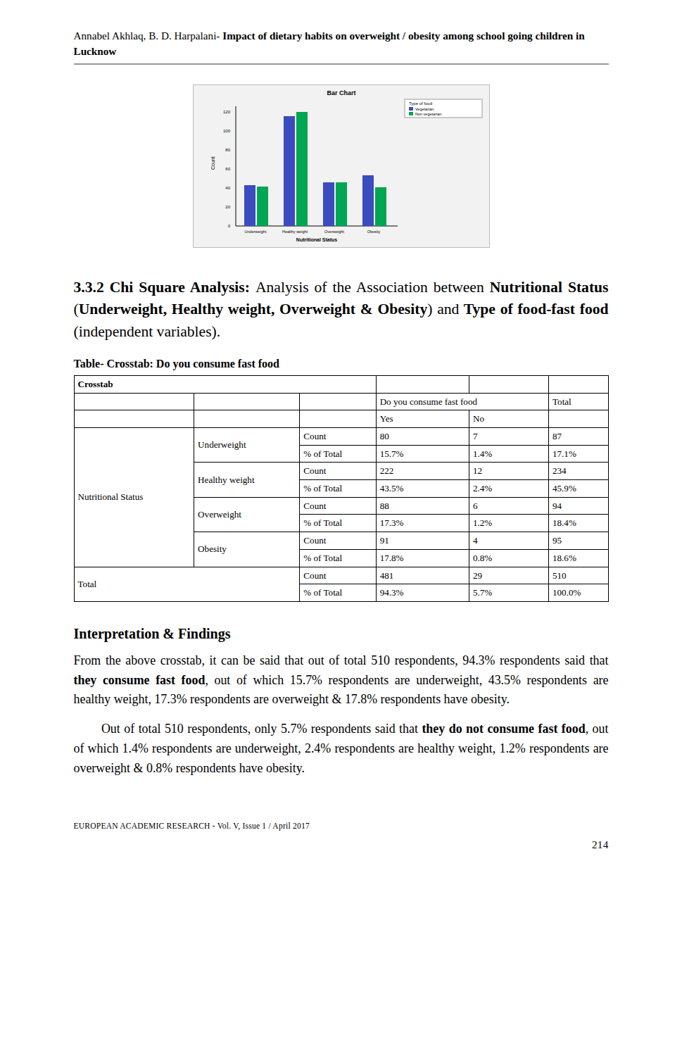Annabel Akhlaq, B. D. Harpalani- Impact of dietary habits on overweight / obesity among school going children in Lucknow
3.3.2 Chi Square Analysis: Analysis of the Association between Nutritional Status (Underweight, Healthy weight, Overweight & Obesity) and Type of food-fast food (independent variables).
Table- Crosstab: Do you consume fast food
| Crosstab | | | |
| --- | --- | --- | --- |
| | | | Do you consume fast food | Total |
| | | | Yes | No | |
| Nutritional Status | Underweight | Count | 80 | 7 | 87 |
| % of Total | 15.7% | 1.4% | 17.1% |
| Healthy weight | Count | 222 | 12 | 234 |
| % of Total | 43.5% | 2.4% | 45.9% |
| Overweight | Count | 88 | 6 | 94 |
| % of Total | 17.3% | 1.2% | 18.4% |
| Obesity | Count | 91 | 4 | 95 |
| % of Total | 17.8% | 0.8% | 18.6% |
| Total | Count | 481 | 29 | 510 |
| % of Total | 94.3% | 5.7% | 100.0% |
Interpretation & Findings
From the above crosstab, it can be said that out of total 510 respondents, 94.3% respondents said that they consume fast food, out of which 15.7% respondents are underweight, 43.5% respondents are healthy weight, 17.3% respondents are overweight & 17.8% respondents have obesity.
Out of total 510 respondents, only 5.7% respondents said that they do not consume fast food, out of which 1.4% respondents are underweight, 2.4% respondents are healthy weight, 1.2% respondents are overweight & 0.8% respondents have obesity.
EUROPEAN ACADEMIC RESEARCH - Vol. V, Issue 1 / April 2017 214